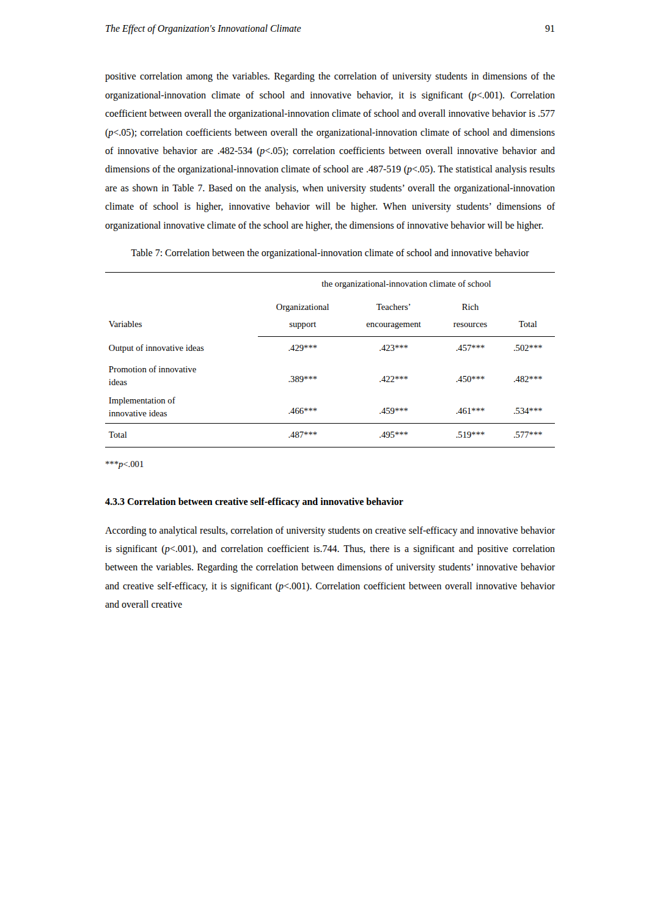The Effect of Organization's Innovational Climate 91
positive correlation among the variables. Regarding the correlation of university students in dimensions of the organizational-innovation climate of school and innovative behavior, it is significant (p<.001). Correlation coefficient between overall the organizational-innovation climate of school and overall innovative behavior is .577 (p<.05); correlation coefficients between overall the organizational-innovation climate of school and dimensions of innovative behavior are .482-534 (p<.05); correlation coefficients between overall innovative behavior and dimensions of the organizational-innovation climate of school are .487-519 (p<.05). The statistical analysis results are as shown in Table 7. Based on the analysis, when university students’ overall the organizational-innovation climate of school is higher, innovative behavior will be higher. When university students’ dimensions of organizational innovative climate of the school are higher, the dimensions of innovative behavior will be higher.
Table 7: Correlation between the organizational-innovation climate of school and innovative behavior
| Variables | the organizational-innovation climate of school |
| --- | --- |
| Organizational support | Teachers’ encouragement | Rich resources | Total |
| Output of innovative ideas | .429*** | .423*** | .457*** | .502*** |
| Promotion of innovative ideas | .389*** | .422*** | .450*** | .482*** |
| Implementation of innovative ideas | .466*** | .459*** | .461*** | .534*** |
| Total | .487*** | .495*** | .519*** | .577*** |
***p<.001
4.3.3 Correlation between creative self-efficacy and innovative behavior
According to analytical results, correlation of university students on creative self-efficacy and innovative behavior is significant (p<.001), and correlation coefficient is.744. Thus, there is a significant and positive correlation between the variables. Regarding the correlation between dimensions of university students’ innovative behavior and creative self-efficacy, it is significant (p<.001). Correlation coefficient between overall innovative behavior and overall creative